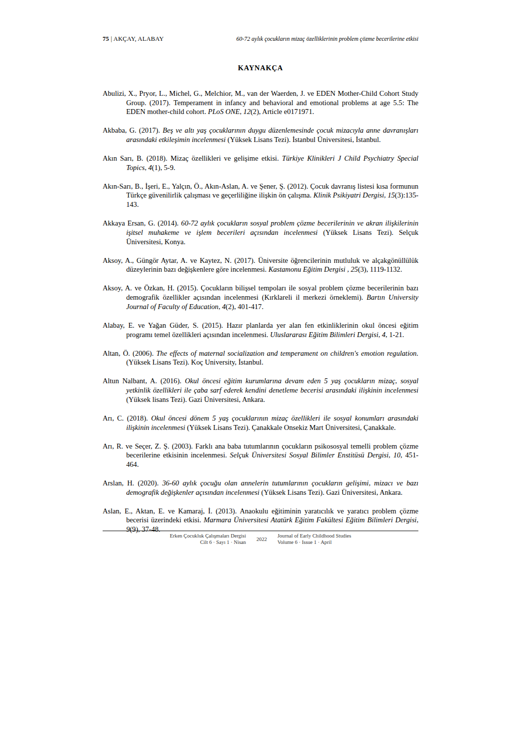75 | AKÇAY, ALABAY
60-72 aylık çocukların mizaç özelliklerinin problem çözme becerilerine etkisi
KAYNAKÇA
Abulizi, X., Pryor, L., Michel, G., Melchior, M., van der Waerden, J. ve EDEN Mother-Child Cohort Study Group. (2017). Temperament in infancy and behavioral and emotional problems at age 5.5: The EDEN mother-child cohort. PLoS ONE, 12(2), Article e0171971.
Akbaba, G. (2017). Beş ve altı yaş çocuklarının duygu düzenlemesinde çocuk mizacıyla anne davranışları arasındaki etkileşimin incelenmesi (Yüksek Lisans Tezi). İstanbul Üniversitesi, İstanbul.
Akın Sarı, B. (2018). Mizaç özellikleri ve gelişime etkisi. Türkiye Klinikleri J Child Psychiatry Special Topics, 4(1), 5-9.
Akın-Sarı, B., İşeri, E., Yalçın, Ö., Akın-Aslan, A. ve Şener, Ş. (2012). Çocuk davranış listesi kısa formunun Türkçe güvenilirlik çalışması ve geçerliliğine ilişkin ön çalışma. Klinik Psikiyatri Dergisi, 15(3):135-143.
Akkaya Ersan, G. (2014). 60-72 aylık çocukların sosyal problem çözme becerilerinin ve akran ilişkilerinin işitsel muhakeme ve işlem becerileri açısından incelenmesi (Yüksek Lisans Tezi). Selçuk Üniversitesi, Konya.
Aksoy, A., Güngör Aytar, A. ve Kaytez, N. (2017). Üniversite öğrencilerinin mutluluk ve alçakgönüllülük düzeylerinin bazı değişkenlere göre incelenmesi. Kastamonu Eğitim Dergisi , 25(3), 1119-1132.
Aksoy, A. ve Özkan, H. (2015). Çocukların bilişsel tempoları ile sosyal problem çözme becerilerinin bazı demografik özellikler açısından incelenmesi (Kırklareli il merkezi örneklemi). Bartın University Journal of Faculty of Education, 4(2), 401-417.
Alabay, E. ve Yağan Güder, S. (2015). Hazır planlarda yer alan fen etkinliklerinin okul öncesi eğitim programı temel özellikleri açısından incelenmesi. Uluslararası Eğitim Bilimleri Dergisi, 4, 1-21.
Altan, Ö. (2006). The effects of maternal socialization and temperament on children's emotion regulation. (Yüksek Lisans Tezi). Koç University, İstanbul.
Altun Nalbant, A. (2016). Okul öncesi eğitim kurumlarına devam eden 5 yaş çocukların mizaç, sosyal yetkinlik özellikleri ile çaba sarf ederek kendini denetleme becerisi arasındaki ilişkinin incelenmesi (Yüksek lisans Tezi). Gazi Üniversitesi, Ankara.
Arı, C. (2018). Okul öncesi dönem 5 yaş çocuklarının mizaç özellikleri ile sosyal konumları arasındaki ilişkinin incelenmesi (Yüksek Lisans Tezi). Çanakkale Onsekiz Mart Üniversitesi, Çanakkale.
Arı, R. ve Seçer, Z. Ş. (2003). Farklı ana baba tutumlarının çocukların psikososyal temelli problem çözme becerilerine etkisinin incelenmesi. Selçuk Üniversitesi Sosyal Bilimler Enstitüsü Dergisi, 10, 451-464.
Arslan, H. (2020). 36-60 aylık çocuğu olan annelerin tutumlarının çocukların gelişimi, mizacı ve bazı demografik değişkenler açısından incelenmesi (Yüksek Lisans Tezi). Gazi Üniversitesi, Ankara.
Aslan, E., Aktan, E. ve Kamaraj, İ. (2013). Anaokulu eğitiminin yaratıcılık ve yaratıcı problem çözme becerisi üzerindeki etkisi. Marmara Üniversitesi Atatürk Eğitim Fakültesi Eğitim Bilimleri Dergisi, 9(9), 37-48.
Erken Çocukluk Çalışmaları Dergisi
Cilt 6 · Sayı 1 · Nisan
2022
Journal of Early Childhood Studies
Volume 6 · Issue 1 · April